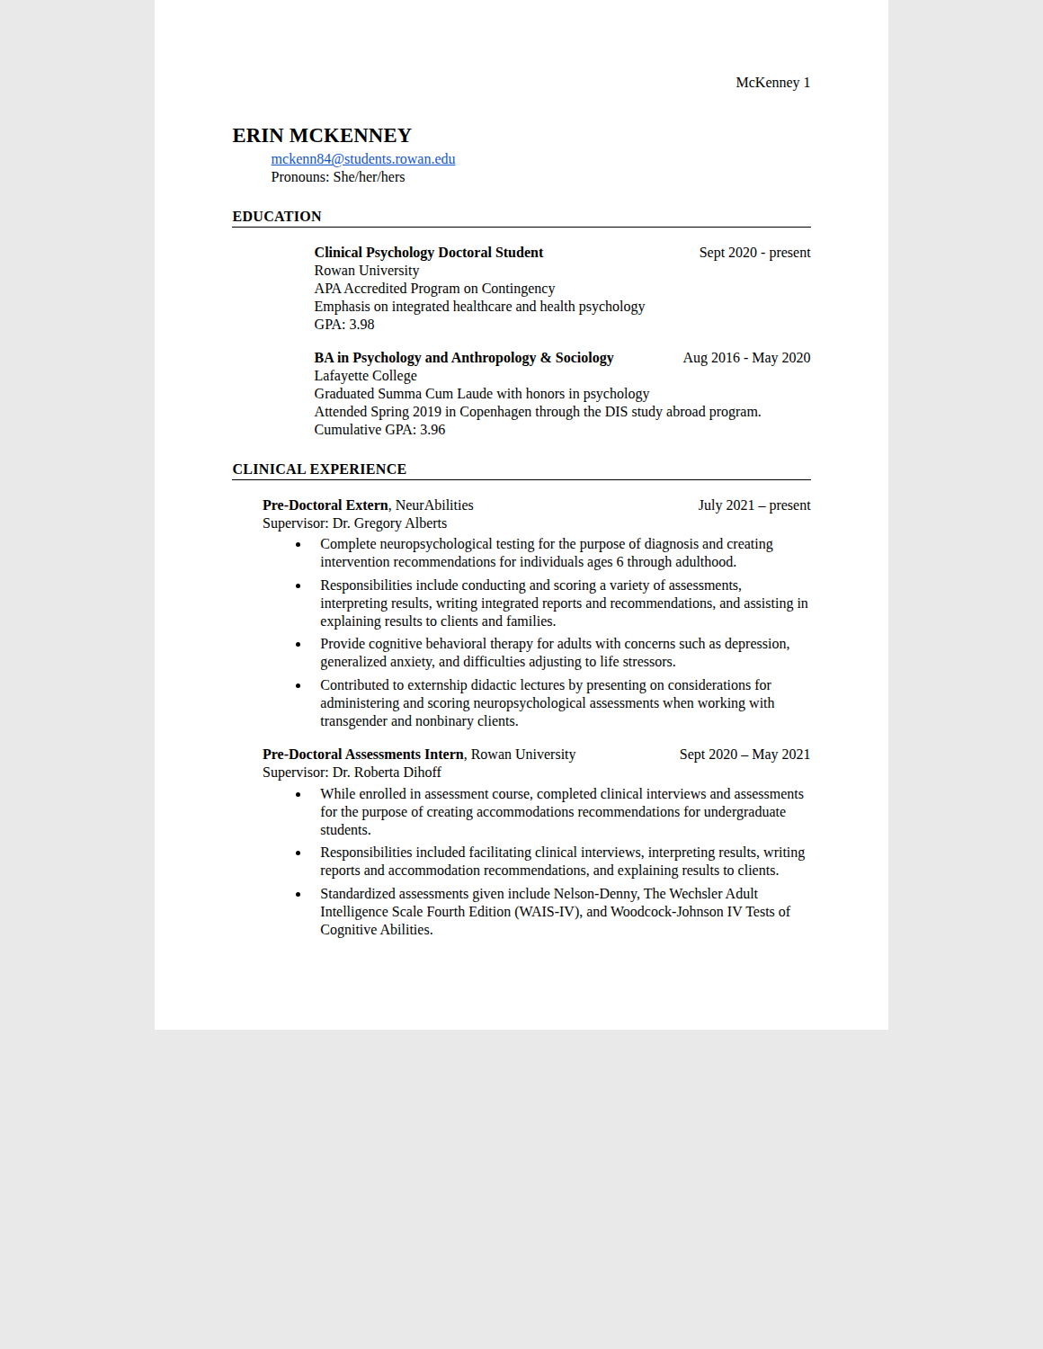McKenney 1
Erin McKenney
mckenn84@students.rowan.edu
Pronouns: She/her/hers
Education
Clinical Psychology Doctoral Student Sept 2020 - present
Rowan University
APA Accredited Program on Contingency
Emphasis on integrated healthcare and health psychology
GPA: 3.98
BA in Psychology and Anthropology & Sociology Aug 2016 - May 2020
Lafayette College
Graduated Summa Cum Laude with honors in psychology
Attended Spring 2019 in Copenhagen through the DIS study abroad program.
Cumulative GPA: 3.96
Clinical Experience
Pre-Doctoral Extern, NeurAbilities July 2021 – present
Supervisor: Dr. Gregory Alberts
Complete neuropsychological testing for the purpose of diagnosis and creating intervention recommendations for individuals ages 6 through adulthood.
Responsibilities include conducting and scoring a variety of assessments, interpreting results, writing integrated reports and recommendations, and assisting in explaining results to clients and families.
Provide cognitive behavioral therapy for adults with concerns such as depression, generalized anxiety, and difficulties adjusting to life stressors.
Contributed to externship didactic lectures by presenting on considerations for administering and scoring neuropsychological assessments when working with transgender and nonbinary clients.
Pre-Doctoral Assessments Intern, Rowan University Sept 2020 – May 2021
Supervisor: Dr. Roberta Dihoff
While enrolled in assessment course, completed clinical interviews and assessments for the purpose of creating accommodations recommendations for undergraduate students.
Responsibilities included facilitating clinical interviews, interpreting results, writing reports and accommodation recommendations, and explaining results to clients.
Standardized assessments given include Nelson-Denny, The Wechsler Adult Intelligence Scale Fourth Edition (WAIS-IV), and Woodcock-Johnson IV Tests of Cognitive Abilities.